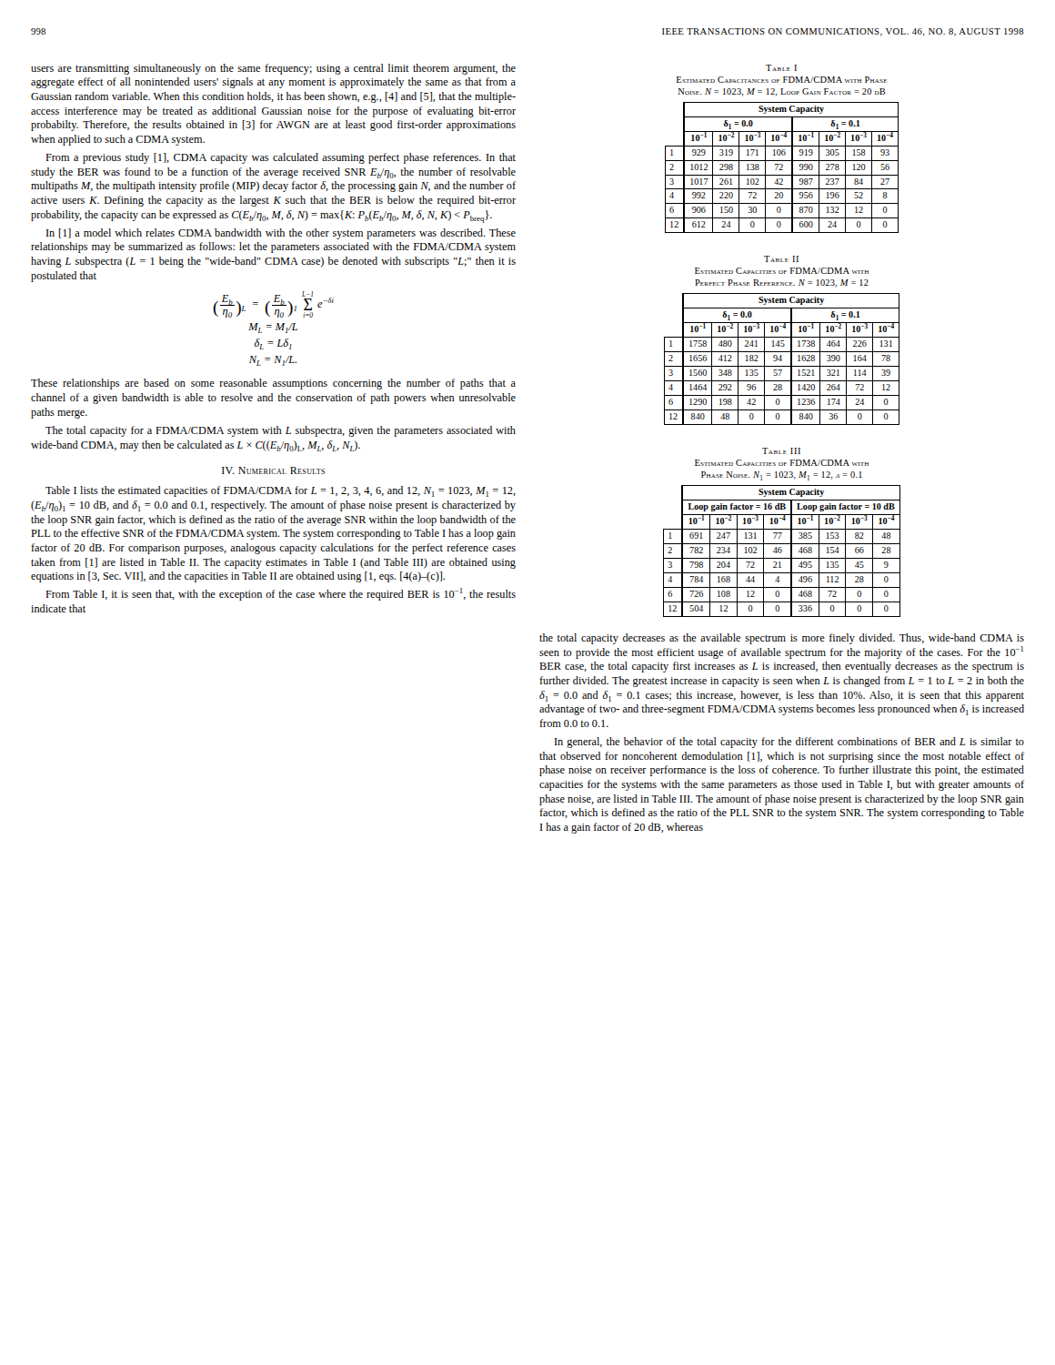998 IEEE Transactions on Communications, Vol. 46, No. 8, August 1998
users are transmitting simultaneously on the same frequency; using a central limit theorem argument, the aggregate effect of all nonintended users' signals at any moment is approximately the same as that from a Gaussian random variable. When this condition holds, it has been shown, e.g., [4] and [5], that the multiple-access interference may be treated as additional Gaussian noise for the purpose of evaluating bit-error probabilty. Therefore, the results obtained in [3] for AWGN are at least good first-order approximations when applied to such a CDMA system.
From a previous study [1], CDMA capacity was calculated assuming perfect phase references. In that study the BER was found to be a function of the average received SNR Eb/η0, the number of resolvable multipaths M, the multipath intensity profile (MIP) decay factor δ, the processing gain N, and the number of active users K. Defining the capacity as the largest K such that the BER is below the required bit-error probability, the capacity can be expressed as C(Eb/η0, M, δ, N) = max{K: Pb(Eb/η0, M, δ, N, K) < Pbreq}.
In [1] a model which relates CDMA bandwidth with the other system parameters was described. These relationships may be summarized as follows: let the parameters associated with the FDMA/CDMA system having L subspectra (L = 1 being the "wide-band" CDMA case) be denoted with subscripts "L;" then it is postulated that
(Eb η0)L = (Eb η0)1 ΣL−1 i=0 e−δi
ML = M1/L
δL = Lδ1
NL = N1/L.
These relationships are based on some reasonable assumptions concerning the number of paths that a channel of a given bandwidth is able to resolve and the conservation of path powers when unresolvable paths merge.
The total capacity for a FDMA/CDMA system with L subspectra, given the parameters associated with wide-band CDMA, may then be calculated as L × C((Eb/η0)L, ML, δL, NL).
IV. Numerical Results
Table I lists the estimated capacities of FDMA/CDMA for L = 1, 2, 3, 4, 6, and 12, N1 = 1023, M1 = 12, (Eb/η0)1 = 10 dB, and δ1 = 0.0 and 0.1, respectively. The amount of phase noise present is characterized by the loop SNR gain factor, which is defined as the ratio of the average SNR within the loop bandwidth of the PLL to the effective SNR of the FDMA/CDMA system. The system corresponding to Table I has a loop gain factor of 20 dB. For comparison purposes, analogous capacity calculations for the perfect reference cases taken from [1] are listed in Table II. The capacity estimates in Table I (and Table III) are obtained using equations in [3, Sec. VII], and the capacities in Table II are obtained using [1, eqs. [4(a)–(c)].
From Table I, it is seen that, with the exception of the case where the required BER is 10−1, the results indicate that
Table I Estimated Capacitances of FDMA/CDMA with Phase Noise. N = 1023, M = 12, Loop Gain Factor = 20 dB
| | System Capacity |
| --- | --- |
| δ 1 = 0.0 | δ 1 = 0.1 |
| 10 −1 | 10 −2 | 10 −3 | 10 −4 | 10 −1 | 10 −2 | 10 −3 | 10 −4 |
| 1 | 929 | 319 | 171 | 106 | 919 | 305 | 158 | 93 |
| 2 | 1012 | 298 | 138 | 72 | 990 | 278 | 120 | 56 |
| 3 | 1017 | 261 | 102 | 42 | 987 | 237 | 84 | 27 |
| 4 | 992 | 220 | 72 | 20 | 956 | 196 | 52 | 8 |
| 6 | 906 | 150 | 30 | 0 | 870 | 132 | 12 | 0 |
| 12 | 612 | 24 | 0 | 0 | 600 | 24 | 0 | 0 |
Table II Estimated Capacities of FDMA/CDMA with Perfect Phase Reference. N = 1023, M = 12
| | System Capacity |
| --- | --- |
| δ 1 = 0.0 | δ 1 = 0.1 |
| 10 −1 | 10 −2 | 10 −3 | 10 −4 | 10 −1 | 10 −2 | 10 −3 | 10 −4 |
| 1 | 1758 | 480 | 241 | 145 | 1738 | 464 | 226 | 131 |
| 2 | 1656 | 412 | 182 | 94 | 1628 | 390 | 164 | 78 |
| 3 | 1560 | 348 | 135 | 57 | 1521 | 321 | 114 | 39 |
| 4 | 1464 | 292 | 96 | 28 | 1420 | 264 | 72 | 12 |
| 6 | 1290 | 198 | 42 | 0 | 1236 | 174 | 24 | 0 |
| 12 | 840 | 48 | 0 | 0 | 840 | 36 | 0 | 0 |
Table III Estimated Capacities of FDMA/CDMA with Phase Noise. N 1 = 1023, M 1 = 12, δ = 0.1
| | System Capacity |
| --- | --- |
| Loop gain factor = 16 dB | Loop gain factor = 10 dB |
| 10 −1 | 10 −2 | 10 −3 | 10 −4 | 10 −1 | 10 −2 | 10 −3 | 10 −4 |
| 1 | 691 | 247 | 131 | 77 | 385 | 153 | 82 | 48 |
| 2 | 782 | 234 | 102 | 46 | 468 | 154 | 66 | 28 |
| 3 | 798 | 204 | 72 | 21 | 495 | 135 | 45 | 9 |
| 4 | 784 | 168 | 44 | 4 | 496 | 112 | 28 | 0 |
| 6 | 726 | 108 | 12 | 0 | 468 | 72 | 0 | 0 |
| 12 | 504 | 12 | 0 | 0 | 336 | 0 | 0 | 0 |
the total capacity decreases as the available spectrum is more finely divided. Thus, wide-band CDMA is seen to provide the most efficient usage of available spectrum for the majority of the cases. For the 10−1 BER case, the total capacity first increases as L is increased, then eventually decreases as the spectrum is further divided. The greatest increase in capacity is seen when L is changed from L = 1 to L = 2 in both the δ1 = 0.0 and δ1 = 0.1 cases; this increase, however, is less than 10%. Also, it is seen that this apparent advantage of two- and three-segment FDMA/CDMA systems becomes less pronounced when δ1 is increased from 0.0 to 0.1.
In general, the behavior of the total capacity for the different combinations of BER and L is similar to that observed for noncoherent demodulation [1], which is not surprising since the most notable effect of phase noise on receiver performance is the loss of coherence. To further illustrate this point, the estimated capacities for the systems with the same parameters as those used in Table I, but with greater amounts of phase noise, are listed in Table III. The amount of phase noise present is characterized by the loop SNR gain factor, which is defined as the ratio of the PLL SNR to the system SNR. The system corresponding to Table I has a gain factor of 20 dB, whereas